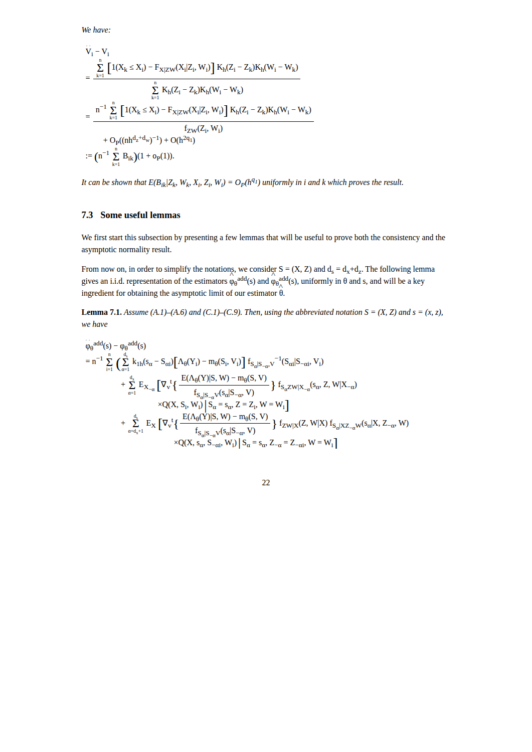We have:
Vi − Vi = nΣk=1 [1(Xk ≤ Xi) − FX|ZW(Xi|Zi, Wi)] Kh(Zi − Zk)Kh(Wi − Wk) nΣk=1 Kh(Zi − Zk)Kh(Wi − Wk) = n−1 nΣk=1 [1(Xk ≤ Xi) − FX|ZW(Xi|Zi, Wi)] Kh(Zi − Zk)Kh(Wi − Wk) fZW(Zi, Wi) + OP((nhdz+dw)−1) + O(h2q1) := (n−1 nΣk=1 Bik)(1 + oP(1)).
It can be shown that E(Bik|Zk, Wk, Xi, Zi, Wi) = OP(hq1) uniformly in i and k which proves the result.
7.3 Some useful lemmas
We first start this subsection by presenting a few lemmas that will be useful to prove both the consistency and the asymptotic normality result.
From now on, in order to simplify the notations, we consider S = (X, Z) and ds = dx+dz. The following lemma gives an i.i.d. representation of the estimators φθadd(s) and φθadd(s), uniformly in θ and s, and will be a key ingredient for obtaining the asymptotic limit of our estimator θ.
Lemma 7.1. Assume (A.1)–(A.6) and (C.1)–(C.9). Then, using the abbreviated notation S = (X, Z) and s = (x, z), we have
φθadd(s) − φθadd(s) = n−1 nΣi=1 (ds Σα=1 k1h(sα − Sαi)[Λθ(Yi) − mθ(Si, Vi)] fSα|S−α,V−1(Sαi|S−αi, Vi) + dx Σα=1 EX−α [∇vt{E(Λθ(Y)|S, W) − mθ(S, V) fSα|S−αV(sα|S−α, V)} fSαZW|X−α(sα, Z, W|X−α) ×Q(X, Si, Wi)|Sα = sα, Z = Zi, W = Wi] + ds Σα=dx+1 EX [∇vt{E(Λθ(Y)|S, W) − mθ(S, V) fSα|S−αV(sα|S−α, V)} fZW|X(Z, W|X) fSα|XZ−αW(sα|X, Z−α, W) ×Q(X, sα, S−αi, Wi)|Sα = sα, Z−α = Z−αi, W = Wi]
22